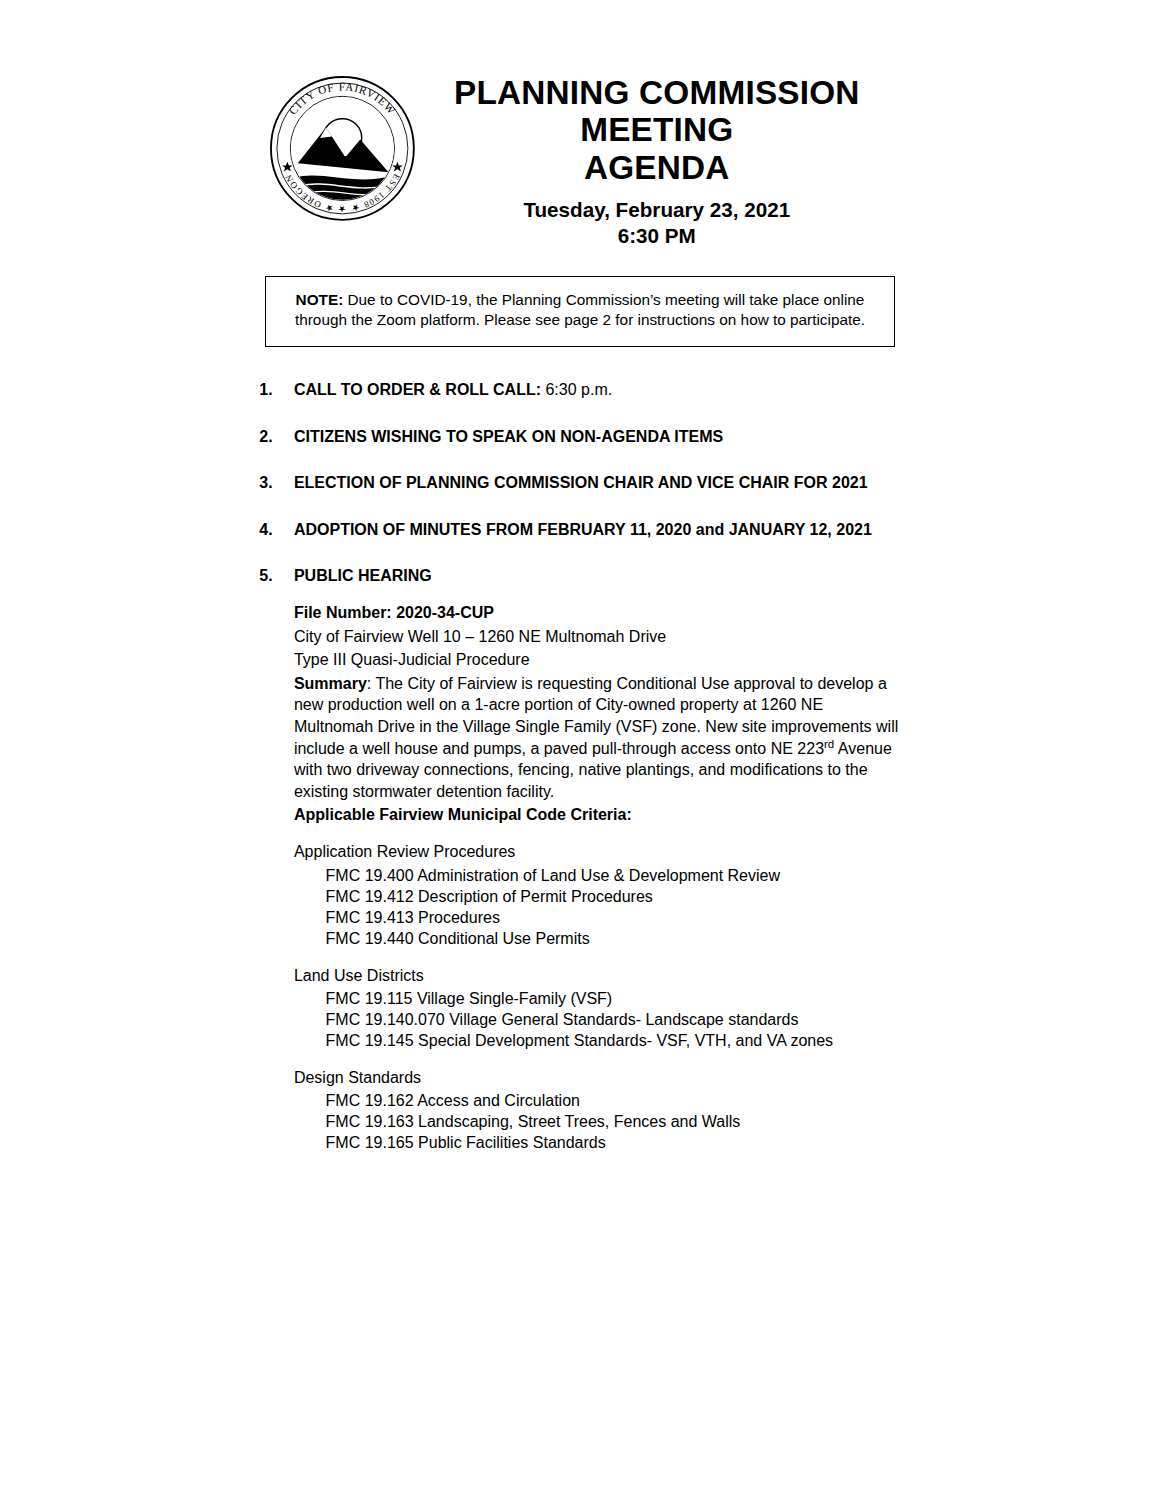CITY OF FAIRVIEW EST 1908 ★ ★ ★ OREGON
PLANNING COMMISSION MEETING
AGENDA
Tuesday, February 23, 2021
6:30 PM
NOTE: Due to COVID-19, the Planning Commission’s meeting will take place online through the Zoom platform. Please see page 2 for instructions on how to participate.
1. CALL TO ORDER & ROLL CALL: 6:30 p.m.
2. CITIZENS WISHING TO SPEAK ON NON-AGENDA ITEMS
3. ELECTION OF PLANNING COMMISSION CHAIR AND VICE CHAIR FOR 2021
4. ADOPTION OF MINUTES FROM FEBRUARY 11, 2020 and JANUARY 12, 2021
5. PUBLIC HEARING
File Number: 2020-34-CUP
City of Fairview Well 10 – 1260 NE Multnomah Drive
Type III Quasi-Judicial Procedure
Summary: The City of Fairview is requesting Conditional Use approval to develop a new production well on a 1-acre portion of City-owned property at 1260 NE Multnomah Drive in the Village Single Family (VSF) zone. New site improvements will include a well house and pumps, a paved pull-through access onto NE 223rd Avenue with two driveway connections, fencing, native plantings, and modifications to the existing stormwater detention facility.
Applicable Fairview Municipal Code Criteria:
Application Review Procedures
FMC 19.400 Administration of Land Use & Development Review
FMC 19.412 Description of Permit Procedures
FMC 19.413 Procedures
FMC 19.440 Conditional Use Permits
Land Use Districts
FMC 19.115 Village Single-Family (VSF)
FMC 19.140.070 Village General Standards- Landscape standards
FMC 19.145 Special Development Standards- VSF, VTH, and VA zones
Design Standards
FMC 19.162 Access and Circulation
FMC 19.163 Landscaping, Street Trees, Fences and Walls
FMC 19.165 Public Facilities Standards